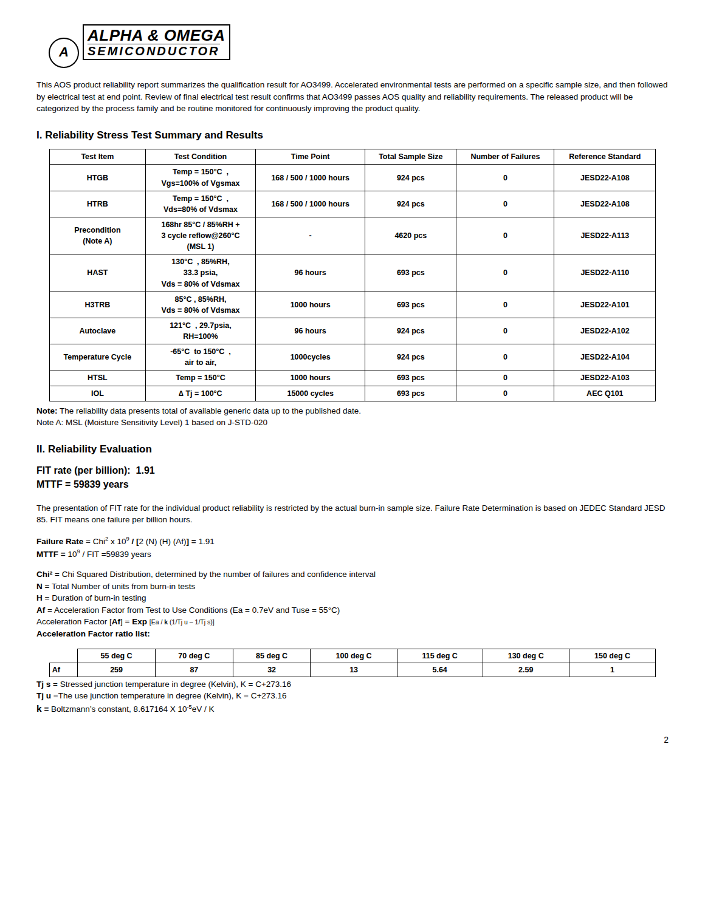AALPHA & OMEGA
SEMICONDUCTOR
This AOS product reliability report summarizes the qualification result for AO3499. Accelerated environmental tests are performed on a specific sample size, and then followed by electrical test at end point. Review of final electrical test result confirms that AO3499 passes AOS quality and reliability requirements. The released product will be categorized by the process family and be routine monitored for continuously improving the product quality.
I. Reliability Stress Test Summary and Results
| Test Item | Test Condition | Time Point | Total Sample Size | Number of Failures | Reference Standard |
| --- | --- | --- | --- | --- | --- |
| HTGB | Temp = 150°C , Vgs=100% of Vgsmax | 168 / 500 / 1000 hours | 924 pcs | 0 | JESD22-A108 |
| HTRB | Temp = 150°C , Vds=80% of Vdsmax | 168 / 500 / 1000 hours | 924 pcs | 0 | JESD22-A108 |
| Precondition (Note A) | 168hr 85°C / 85%RH + 3 cycle reflow@260°C (MSL 1) | - | 4620 pcs | 0 | JESD22-A113 |
| HAST | 130°C , 85%RH, 33.3 psia, Vds = 80% of Vdsmax | 96 hours | 693 pcs | 0 | JESD22-A110 |
| H3TRB | 85°C , 85%RH, Vds = 80% of Vdsmax | 1000 hours | 693 pcs | 0 | JESD22-A101 |
| Autoclave | 121°C , 29.7psia, RH=100% | 96 hours | 924 pcs | 0 | JESD22-A102 |
| Temperature Cycle | -65°C to 150°C , air to air, | 1000cycles | 924 pcs | 0 | JESD22-A104 |
| HTSL | Temp = 150°C | 1000 hours | 693 pcs | 0 | JESD22-A103 |
| IOL | ∆ Tj = 100°C | 15000 cycles | 693 pcs | 0 | AEC Q101 |
Note: The reliability data presents total of available generic data up to the published date.
Note A: MSL (Moisture Sensitivity Level) 1 based on J-STD-020
II. Reliability Evaluation
FIT rate (per billion): 1.91
MTTF = 59839 years
The presentation of FIT rate for the individual product reliability is restricted by the actual burn-in sample size. Failure Rate Determination is based on JEDEC Standard JESD 85. FIT means one failure per billion hours.
Failure Rate = Chi2 x 109 / [2 (N) (H) (Af)] = 1.91
MTTF = 109 / FIT =59839 years
Chi² = Chi Squared Distribution, determined by the number of failures and confidence interval
N = Total Number of units from burn-in tests
H = Duration of burn-in testing
Af = Acceleration Factor from Test to Use Conditions (Ea = 0.7eV and Tuse = 55°C)
Acceleration Factor [Af] = Exp [Ea / k (1/Tj u – 1/Tj s)]
Acceleration Factor ratio list:
| | 55 deg C | 70 deg C | 85 deg C | 100 deg C | 115 deg C | 130 deg C | 150 deg C |
| --- | --- | --- | --- | --- | --- | --- | --- |
| Af | 259 | 87 | 32 | 13 | 5.64 | 2.59 | 1 |
Tj s = Stressed junction temperature in degree (Kelvin), K = C+273.16
Tj u =The use junction temperature in degree (Kelvin), K = C+273.16
k = Boltzmann’s constant, 8.617164 X 10-5eV / K
2